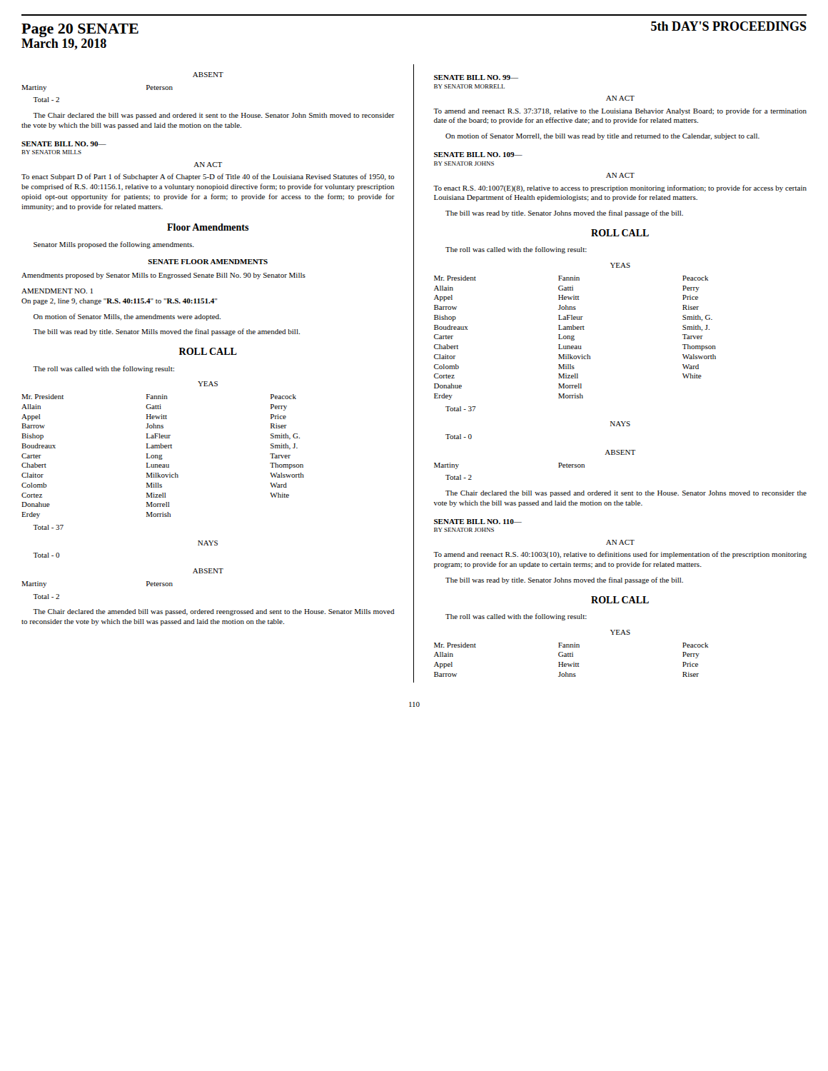Page 20 SENATE
March 19, 2018
5th DAY'S PROCEEDINGS
ABSENT
| Martiny | Peterson | |
Total - 2
The Chair declared the bill was passed and ordered it sent to the House. Senator John Smith moved to reconsider the vote by which the bill was passed and laid the motion on the table.
SENATE BILL NO. 90—
BY SENATOR MILLS
AN ACT
To enact Subpart D of Part 1 of Subchapter A of Chapter 5-D of Title 40 of the Louisiana Revised Statutes of 1950, to be comprised of R.S. 40:1156.1, relative to a voluntary nonopioid directive form; to provide for voluntary prescription opioid opt-out opportunity for patients; to provide for a form; to provide for access to the form; to provide for immunity; and to provide for related matters.
Floor Amendments
Senator Mills proposed the following amendments.
SENATE FLOOR AMENDMENTS
Amendments proposed by Senator Mills to Engrossed Senate Bill No. 90 by Senator Mills
AMENDMENT NO. 1
On page 2, line 9, change "R.S. 40:115.4" to "R.S. 40:1151.4"
On motion of Senator Mills, the amendments were adopted.
The bill was read by title. Senator Mills moved the final passage of the amended bill.
ROLL CALL
The roll was called with the following result:
YEAS
| Mr. President | Fannin | Peacock |
| Allain | Gatti | Perry |
| Appel | Hewitt | Price |
| Barrow | Johns | Riser |
| Bishop | LaFleur | Smith, G. |
| Boudreaux | Lambert | Smith, J. |
| Carter | Long | Tarver |
| Chabert | Luneau | Thompson |
| Claitor | Milkovich | Walsworth |
| Colomb | Mills | Ward |
| Cortez | Mizell | White |
| Donahue | Morrell | |
| Erdey | Morrish | |
Total - 37
NAYS
Total - 0
ABSENT
| Martiny | Peterson | |
Total - 2
The Chair declared the amended bill was passed, ordered reengrossed and sent to the House. Senator Mills moved to reconsider the vote by which the bill was passed and laid the motion on the table.
SENATE BILL NO. 99—
BY SENATOR MORRELL
AN ACT
To amend and reenact R.S. 37:3718, relative to the Louisiana Behavior Analyst Board; to provide for a termination date of the board; to provide for an effective date; and to provide for related matters.
On motion of Senator Morrell, the bill was read by title and returned to the Calendar, subject to call.
SENATE BILL NO. 109—
BY SENATOR JOHNS
AN ACT
To enact R.S. 40:1007(E)(8), relative to access to prescription monitoring information; to provide for access by certain Louisiana Department of Health epidemiologists; and to provide for related matters.
The bill was read by title. Senator Johns moved the final passage of the bill.
ROLL CALL
The roll was called with the following result:
YEAS
| Mr. President | Fannin | Peacock |
| Allain | Gatti | Perry |
| Appel | Hewitt | Price |
| Barrow | Johns | Riser |
| Bishop | LaFleur | Smith, G. |
| Boudreaux | Lambert | Smith, J. |
| Carter | Long | Tarver |
| Chabert | Luneau | Thompson |
| Claitor | Milkovich | Walsworth |
| Colomb | Mills | Ward |
| Cortez | Mizell | White |
| Donahue | Morrell | |
| Erdey | Morrish | |
Total - 37
NAYS
Total - 0
ABSENT
| Martiny | Peterson | |
Total - 2
The Chair declared the bill was passed and ordered it sent to the House. Senator Johns moved to reconsider the vote by which the bill was passed and laid the motion on the table.
SENATE BILL NO. 110—
BY SENATOR JOHNS
AN ACT
To amend and reenact R.S. 40:1003(10), relative to definitions used for implementation of the prescription monitoring program; to provide for an update to certain terms; and to provide for related matters.
The bill was read by title. Senator Johns moved the final passage of the bill.
ROLL CALL
The roll was called with the following result:
YEAS
| Mr. President | Fannin | Peacock |
| Allain | Gatti | Perry |
| Appel | Hewitt | Price |
| Barrow | Johns | Riser |
110